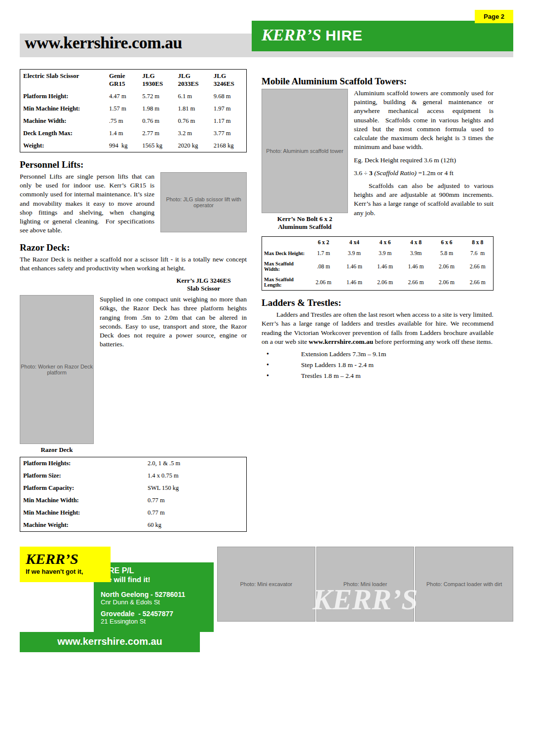Page 2
www.kerrshire.com.au
KERR’S HIRE
| Electric Slab Scissor | Genie GR15 | JLG 1930ES | JLG 2033ES | JLG 3246ES |
| --- | --- | --- | --- | --- |
| Platform Height: | 4.47 m | 5.72 m | 6.1 m | 9.68 m |
| Min Machine Height: | 1.57 m | 1.98 m | 1.81 m | 1.97 m |
| Machine Width: | .75 m | 0.76 m | 0.76 m | 1.17 m |
| Deck Length Max: | 1.4 m | 2.77 m | 3.2 m | 3.77 m |
| Weight: | 994 kg | 1565 kg | 2020 kg | 2168 kg |
Personnel Lifts:
Photo: JLG slab scissor lift with operator
Personnel Lifts are single person lifts that can only be used for indoor use. Kerr’s GR15 is commonly used for internal maintenance. It’s size and movability makes it easy to move around shop fittings and shelving, when changing lighting or general cleaning. For specifications see above table.
Razor Deck:
The Razor Deck is neither a scaffold nor a scissor lift - it is a totally new concept that enhances safety and productivity when working at height.
Kerr’s JLG 3246ES
Slab Scissor
Photo: Worker on Razor Deck platform
Razor Deck
Supplied in one compact unit weighing no more than 60kgs, the Razor Deck has three platform heights ranging from .5m to 2.0m that can be altered in seconds. Easy to use, transport and store, the Razor Deck does not require a power source, engine or batteries.
| Platform Heights: | 2.0, 1 & .5 m |
| Platform Size: | 1.4 x 0.75 m |
| Platform Capacity: | SWL 150 kg |
| Min Machine Width: | 0.77 m |
| Min Machine Height: | 0.77 m |
| Machine Weight: | 60 kg |
Mobile Aluminium Scaffold Towers:
Photo: Aluminium scaffold tower
Kerr’s No Bolt 6 x 2
Aluminum Scaffold
Aluminium scaffold towers are commonly used for painting, building & general maintenance or anywhere mechanical access equipment is unusable. Scaffolds come in various heights and sized but the most common formula used to calculate the maximum deck height is 3 times the minimum and base width.
Eg. Deck Height required 3.6 m (12ft)
3.6 ÷ 3 (Scaffold Ratio) =1.2m or 4 ft
Scaffolds can also be adjusted to various heights and are adjustable at 900mm increments. Kerr’s has a large range of scaffold available to suit any job.
| | 6 x 2 | 4 x4 | 4 x 6 | 4 x 8 | 6 x 6 | 8 x 8 |
| --- | --- | --- | --- | --- | --- | --- |
| Max Deck Height: | 1.7 m | 3.9 m | 3.9 m | 3.9m | 5.8 m | 7.6 m |
| Max Scaffold Width: | .08 m | 1.46 m | 1.46 m | 1.46 m | 2.06 m | 2.66 m |
| Max Scaffold Length: | 2.06 m | 1.46 m | 2.06 m | 2.66 m | 2.06 m | 2.66 m |
Ladders & Trestles:
Ladders and Trestles are often the last resort when access to a site is very limited. Kerr’s has a large range of ladders and trestles available for hire. We recommend reading the Victorian Workcover prevention of falls from Ladders brochure available on a our web site www.kerrshire.com.au before performing any work off these items.
Extension Ladders 7.3m – 9.1m
Step Ladders 1.8 m - 2.4 m
Trestles 1.8 m – 2.4 m
KERR’S
If we haven't got it,
HIRE P/L
We will find it!
North Geelong - 52786011
Cnr Dunn & Edols St
Grovedale - 52457877
21 Essington St
www.kerrshire.com.au
Photo: Mini excavator
Photo: Mini loader
Photo: Compact loader with dirt
KERR’S